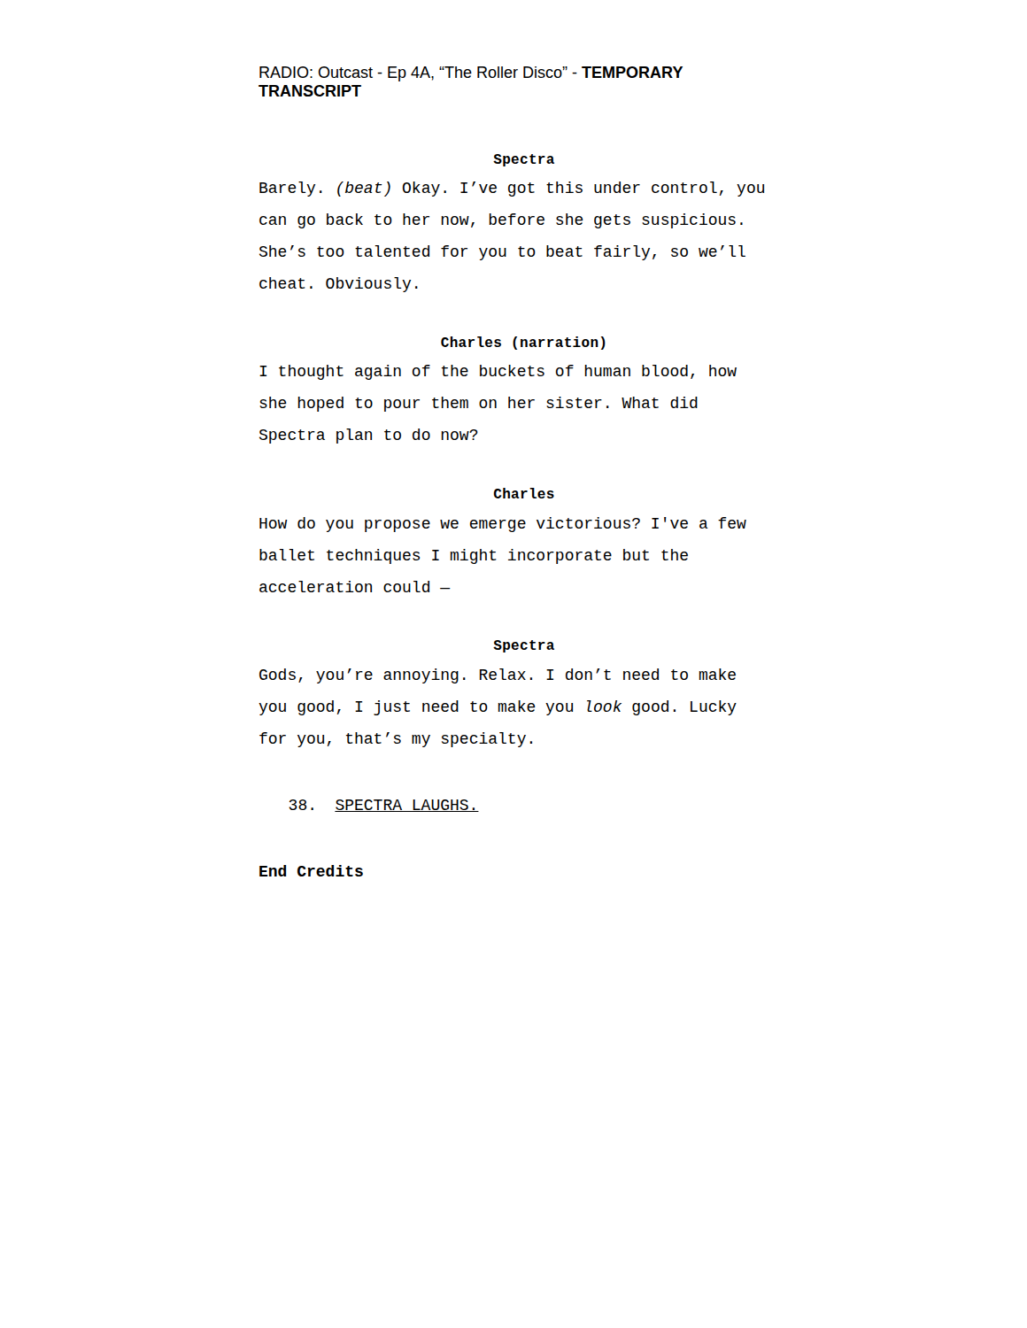RADIO: Outcast - Ep 4A, “The Roller Disco” - TEMPORARY TRANSCRIPT
Spectra
Barely. (beat) Okay. I’ve got this under control, you can go back to her now, before she gets suspicious. She’s too talented for you to beat fairly, so we’ll cheat. Obviously.
Charles (narration)
I thought again of the buckets of human blood, how she hoped to pour them on her sister. What did Spectra plan to do now?
Charles
How do you propose we emerge victorious? I've a few ballet techniques I might incorporate but the acceleration could —
Spectra
Gods, you’re annoying. Relax. I don’t need to make you good, I just need to make you look good. Lucky for you, that’s my specialty.
38. SPECTRA LAUGHS.
End Credits